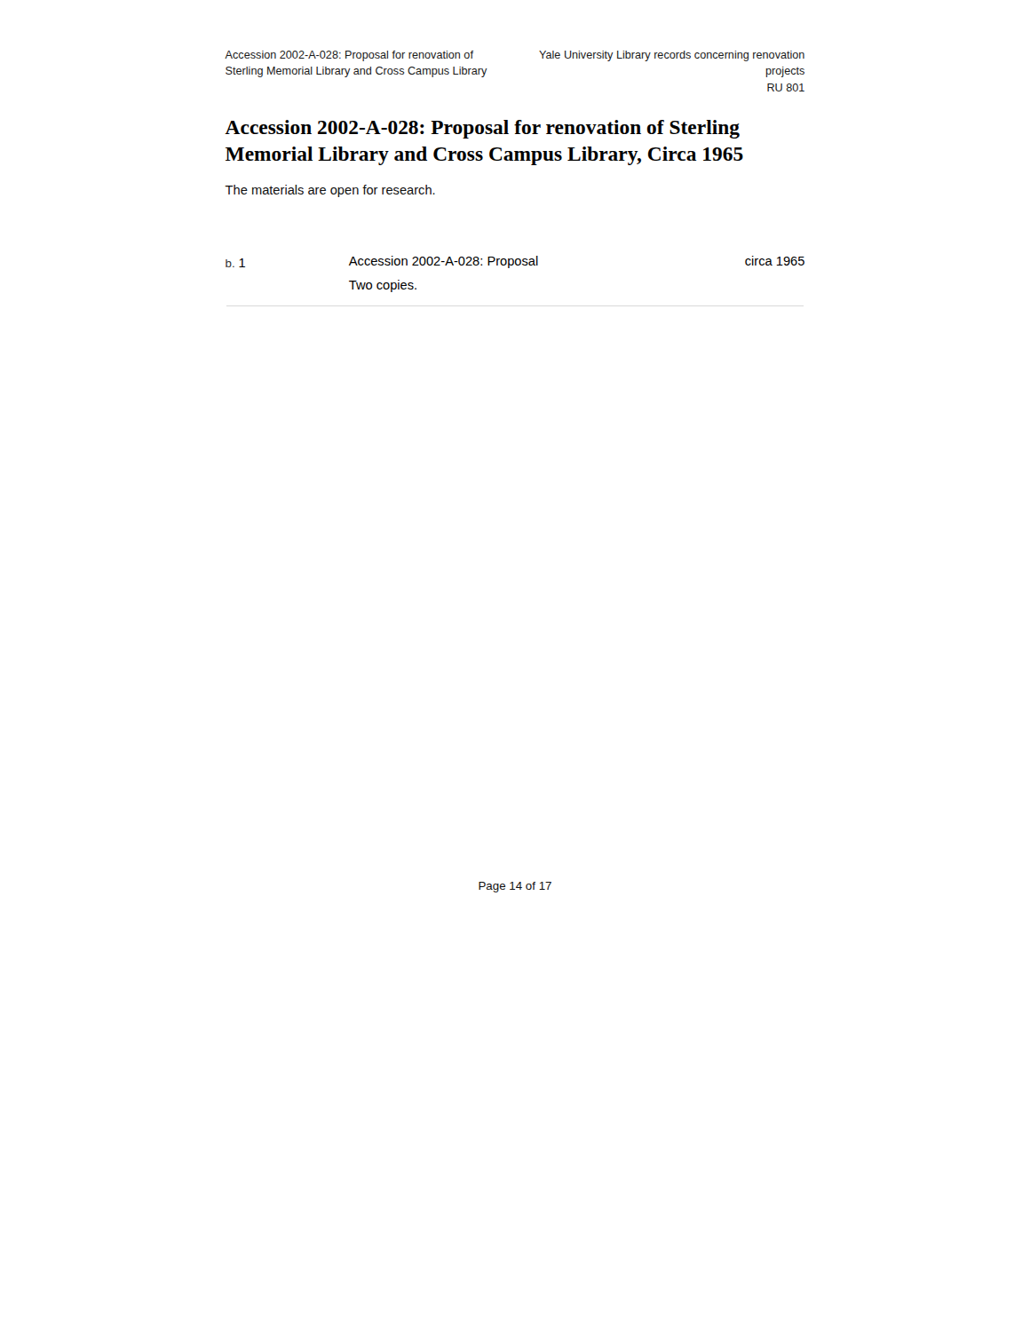Accession 2002-A-028: Proposal for renovation of Sterling Memorial Library and Cross Campus Library
Yale University Library records concerning renovation projects
RU 801
Accession 2002-A-028: Proposal for renovation of Sterling Memorial Library and Cross Campus Library, Circa 1965
The materials are open for research.
| b. 1 | Accession 2002-A-028: Proposal | circa 1965 |
| | Two copies. |
Page 14 of 17